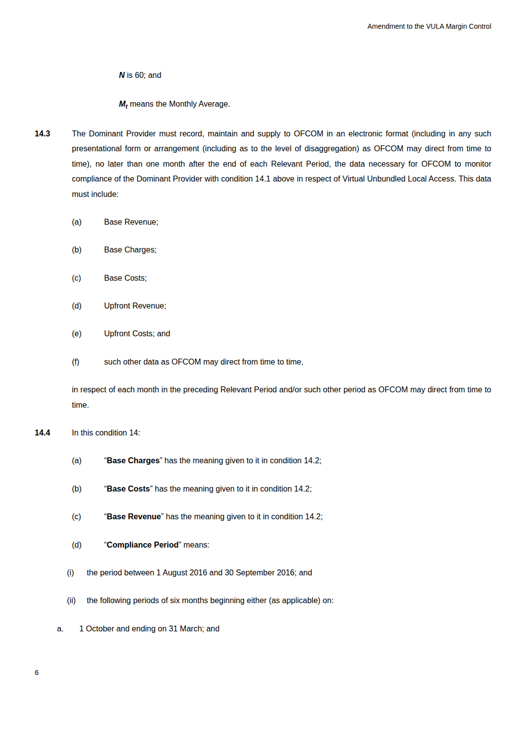Amendment to the VULA Margin Control
N is 60; and
Mt means the Monthly Average.
14.3
The Dominant Provider must record, maintain and supply to OFCOM in an electronic format (including in any such presentational form or arrangement (including as to the level of disaggregation) as OFCOM may direct from time to time), no later than one month after the end of each Relevant Period, the data necessary for OFCOM to monitor compliance of the Dominant Provider with condition 14.1 above in respect of Virtual Unbundled Local Access. This data must include:
(a)
Base Revenue;
(b)
Base Charges;
(c)
Base Costs;
(d)
Upfront Revenue;
(e)
Upfront Costs; and
(f)
such other data as OFCOM may direct from time to time,
in respect of each month in the preceding Relevant Period and/or such other period as OFCOM may direct from time to time.
14.4
In this condition 14:
(a)
“Base Charges” has the meaning given to it in condition 14.2;
(b)
“Base Costs” has the meaning given to it in condition 14.2;
(c)
“Base Revenue” has the meaning given to it in condition 14.2;
(d)
“Compliance Period” means:
(i)
the period between 1 August 2016 and 30 September 2016; and
(ii)
the following periods of six months beginning either (as applicable) on:
a.
1 October and ending on 31 March; and
6